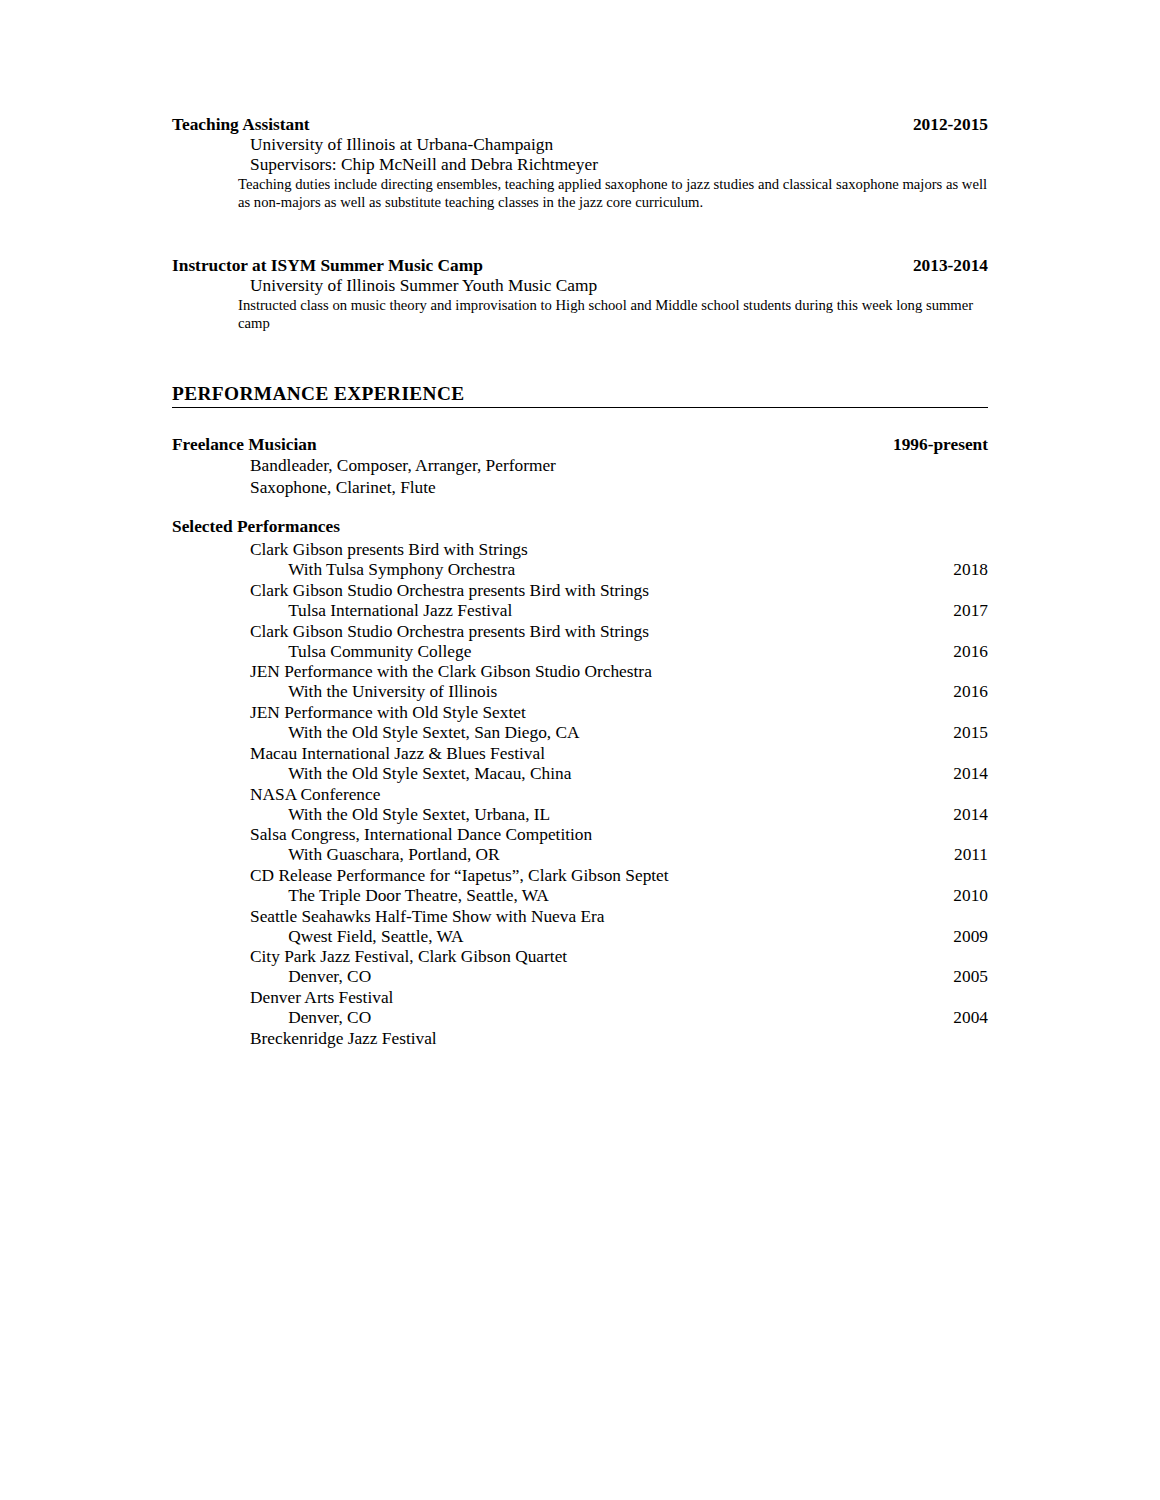Teaching Assistant 2012-2015
University of Illinois at Urbana-Champaign
Supervisors: Chip McNeill and Debra Richtmeyer
Teaching duties include directing ensembles, teaching applied saxophone to jazz studies and classical saxophone majors as well as non-majors as well as substitute teaching classes in the jazz core curriculum.
Instructor at ISYM Summer Music Camp 2013-2014
University of Illinois Summer Youth Music Camp
Instructed class on music theory and improvisation to High school and Middle school students during this week long summer camp
PERFORMANCE EXPERIENCE
Freelance Musician 1996-present
Bandleader, Composer, Arranger, Performer
Saxophone, Clarinet, Flute
Selected Performances
Clark Gibson presents Bird with Strings
With Tulsa Symphony Orchestra 2018
Clark Gibson Studio Orchestra presents Bird with Strings
Tulsa International Jazz Festival 2017
Clark Gibson Studio Orchestra presents Bird with Strings
Tulsa Community College 2016
JEN Performance with the Clark Gibson Studio Orchestra
With the University of Illinois 2016
JEN Performance with Old Style Sextet
With the Old Style Sextet, San Diego, CA 2015
Macau International Jazz & Blues Festival
With the Old Style Sextet, Macau, China 2014
NASA Conference
With the Old Style Sextet, Urbana, IL 2014
Salsa Congress, International Dance Competition
With Guaschara, Portland, OR 2011
CD Release Performance for “Iapetus”, Clark Gibson Septet
The Triple Door Theatre, Seattle, WA 2010
Seattle Seahawks Half-Time Show with Nueva Era
Qwest Field, Seattle, WA 2009
City Park Jazz Festival, Clark Gibson Quartet
Denver, CO 2005
Denver Arts Festival
Denver, CO 2004
Breckenridge Jazz Festival